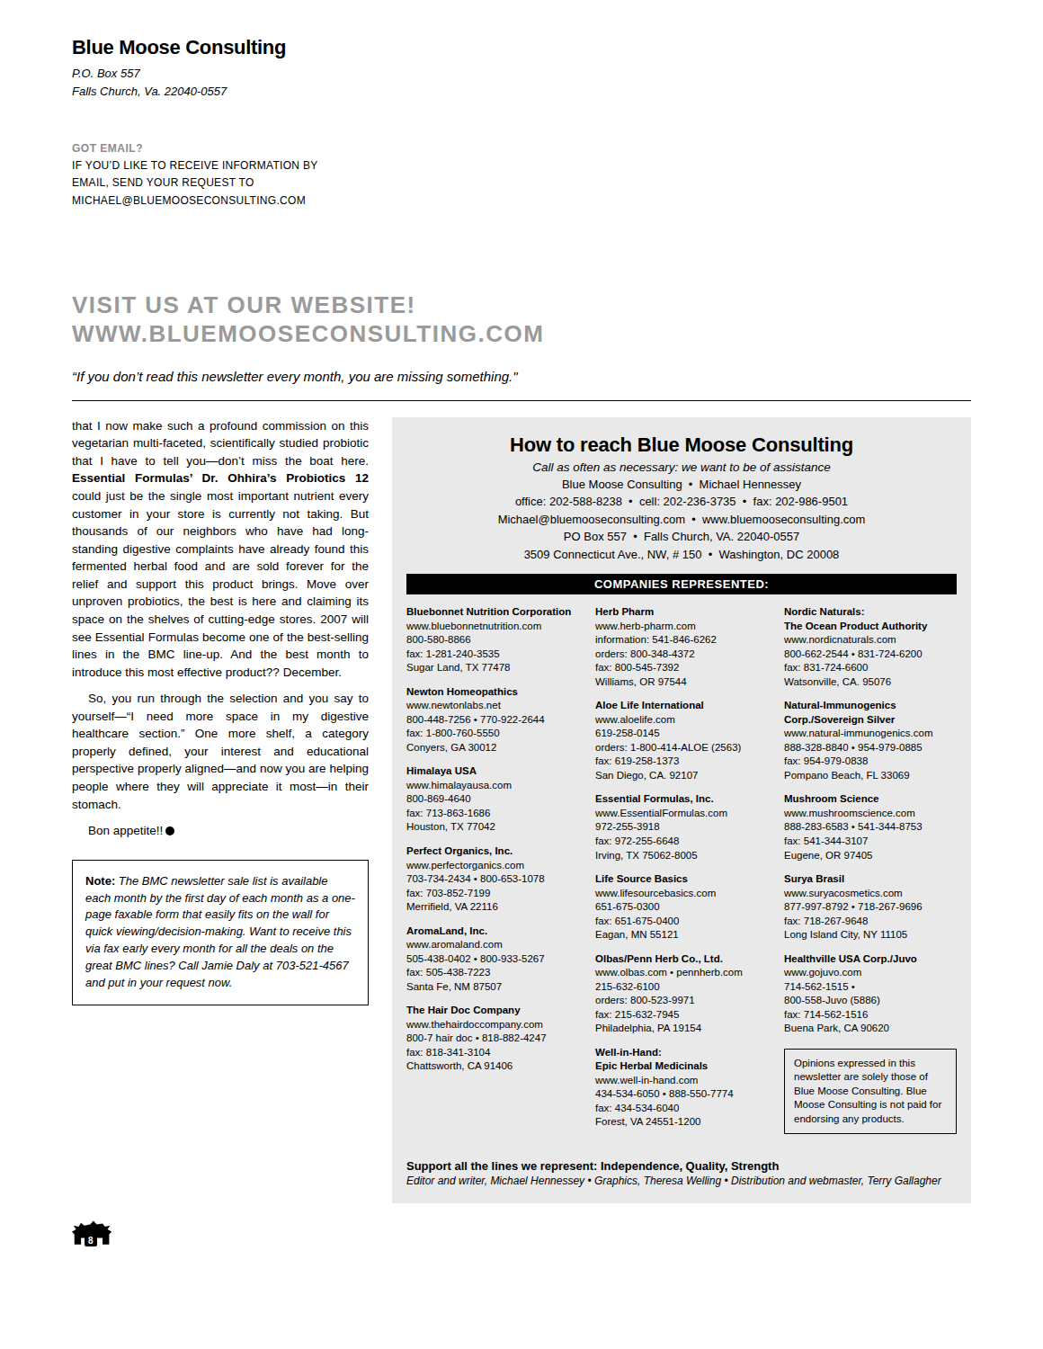Blue Moose Consulting
P.O. Box 557
Falls Church, Va. 22040-0557
GOT EMAIL?
IF YOU’D LIKE TO RECEIVE INFORMATION BY
EMAIL, SEND YOUR REQUEST TO
MICHAEL@BLUEMOOSECONSULTING.COM
VISIT US AT OUR WEBSITE!
WWW.BLUEMOOSECONSULTING.COM
“If you don’t read this newsletter every month, you are missing something."
that I now make such a profound commission on this vegetarian multi-faceted, scientifically studied probiotic that I have to tell you—don’t miss the boat here. Essential Formulas’ Dr. Ohhira’s Probiotics 12 could just be the single most important nutrient every customer in your store is currently not taking. But thousands of our neighbors who have had long-standing digestive complaints have already found this fermented herbal food and are sold forever for the relief and support this product brings. Move over unproven probiotics, the best is here and claiming its space on the shelves of cutting-edge stores. 2007 will see Essential Formulas become one of the best-selling lines in the BMC line-up. And the best month to introduce this most effective product?? December.
So, you run through the selection and you say to yourself—“I need more space in my digestive healthcare section.” One more shelf, a category properly defined, your interest and educational perspective properly aligned—and now you are helping people where they will appreciate it most—in their stomach.
Bon appetite!!
Note: The BMC newsletter sale list is available each month by the first day of each month as a one-page faxable form that easily fits on the wall for quick viewing/decision-making. Want to receive this via fax early every month for all the deals on the great BMC lines? Call Jamie Daly at 703-521-4567 and put in your request now.
How to reach Blue Moose Consulting
Call as often as necessary: we want to be of assistance
Blue Moose Consulting • Michael Hennessey
office: 202-588-8238 • cell: 202-236-3735 • fax: 202-986-9501
Michael@bluemooseconsulting.com • www.bluemooseconsulting.com
PO Box 557 • Falls Church, VA. 22040-0557
3509 Connecticut Ave., NW, # 150 • Washington, DC 20008
COMPANIES REPRESENTED:
Bluebonnet Nutrition Corporation
www.bluebonnetnutrition.com
800-580-8866
fax: 1-281-240-3535
Sugar Land, TX 77478
Newton Homeopathics
www.newtonlabs.net
800-448-7256 • 770-922-2644
fax: 1-800-760-5550
Conyers, GA 30012
Himalaya USA
www.himalayausa.com
800-869-4640
fax: 713-863-1686
Houston, TX 77042
Perfect Organics, Inc.
www.perfectorganics.com
703-734-2434 • 800-653-1078
fax: 703-852-7199
Merrifield, VA 22116
AromaLand, Inc.
www.aromaland.com
505-438-0402 • 800-933-5267
fax: 505-438-7223
Santa Fe, NM 87507
The Hair Doc Company
www.thehairdoccompany.com
800-7 hair doc • 818-882-4247
fax: 818-341-3104
Chattsworth, CA 91406
Herb Pharm
www.herb-pharm.com
information: 541-846-6262
orders: 800-348-4372
fax: 800-545-7392
Williams, OR 97544
Aloe Life International
www.aloelife.com
619-258-0145
orders: 1-800-414-ALOE (2563)
fax: 619-258-1373
San Diego, CA. 92107
Essential Formulas, Inc.
www.EssentialFormulas.com
972-255-3918
fax: 972-255-6648
Irving, TX 75062-8005
Life Source Basics
www.lifesourcebasics.com
651-675-0300
fax: 651-675-0400
Eagan, MN 55121
Olbas/Penn Herb Co., Ltd.
www.olbas.com • pennherb.com
215-632-6100
orders: 800-523-9971
fax: 215-632-7945
Philadelphia, PA 19154
Well-in-Hand:
Epic Herbal Medicinals
www.well-in-hand.com
434-534-6050 • 888-550-7774
fax: 434-534-6040
Forest, VA 24551-1200
Nordic Naturals:
The Ocean Product Authority
www.nordicnaturals.com
800-662-2544 • 831-724-6200
fax: 831-724-6600
Watsonville, CA. 95076
Natural-Immunogenics Corp./Sovereign Silver
www.natural-immunogenics.com
888-328-8840 • 954-979-0885
fax: 954-979-0838
Pompano Beach, FL 33069
Mushroom Science
www.mushroomscience.com
888-283-6583 • 541-344-8753
fax: 541-344-3107
Eugene, OR 97405
Surya Brasil
www.suryacosmetics.com
877-997-8792 • 718-267-9696
fax: 718-267-9648
Long Island City, NY 11105
Healthville USA Corp./Juvo
www.gojuvo.com
714-562-1515 •
800-558-Juvo (5886)
fax: 714-562-1516
Buena Park, CA 90620
Opinions expressed in this newsletter are solely those of Blue Moose Consulting. Blue Moose Consulting is not paid for endorsing any products.
Support all the lines we represent: Independence, Quality, Strength
Editor and writer, Michael Hennessey • Graphics, Theresa Welling • Distribution and webmaster, Terry Gallagher
8